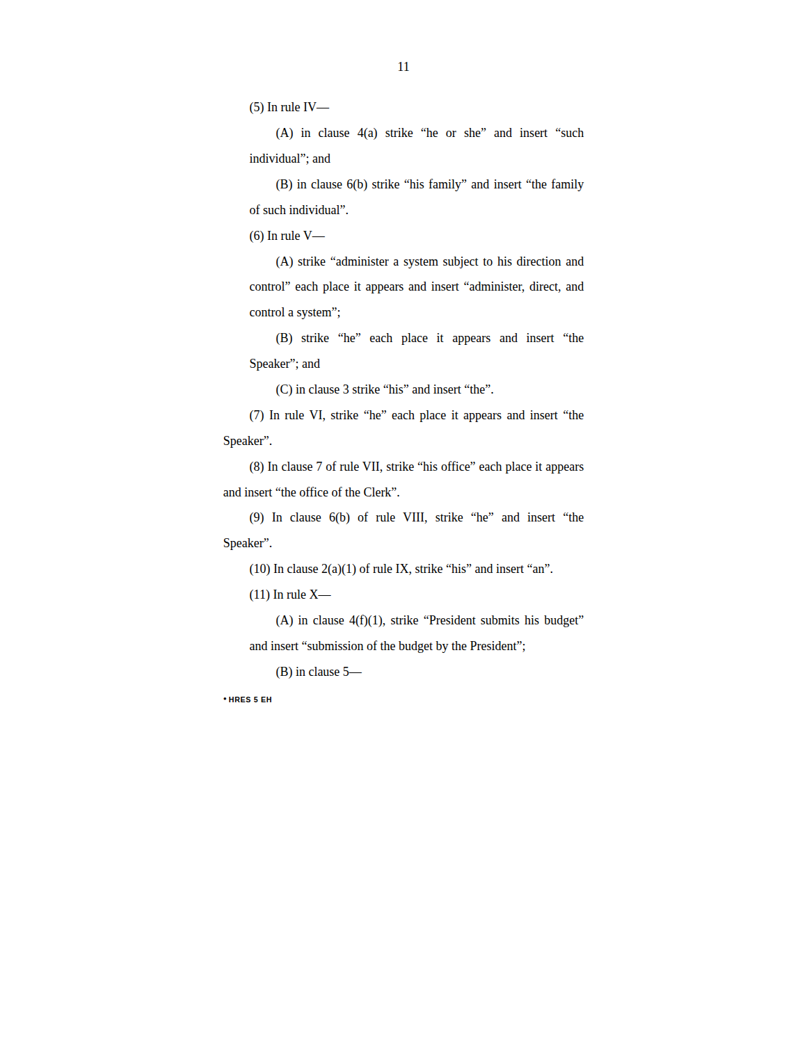11
(5) In rule IV—
(A) in clause 4(a) strike “he or she” and insert “such individual”; and
(B) in clause 6(b) strike “his family” and insert “the family of such individual”.
(6) In rule V—
(A) strike “administer a system subject to his direction and control” each place it appears and insert “administer, direct, and control a system”;
(B) strike “he” each place it appears and insert “the Speaker”; and
(C) in clause 3 strike “his” and insert “the”.
(7) In rule VI, strike “he” each place it appears and insert “the Speaker”.
(8) In clause 7 of rule VII, strike “his office” each place it appears and insert “the office of the Clerk”.
(9) In clause 6(b) of rule VIII, strike “he” and insert “the Speaker”.
(10) In clause 2(a)(1) of rule IX, strike “his” and insert “an”.
(11) In rule X—
(A) in clause 4(f)(1), strike “President submits his budget” and insert “submission of the budget by the President”;
(B) in clause 5—
•HRES 5 EH